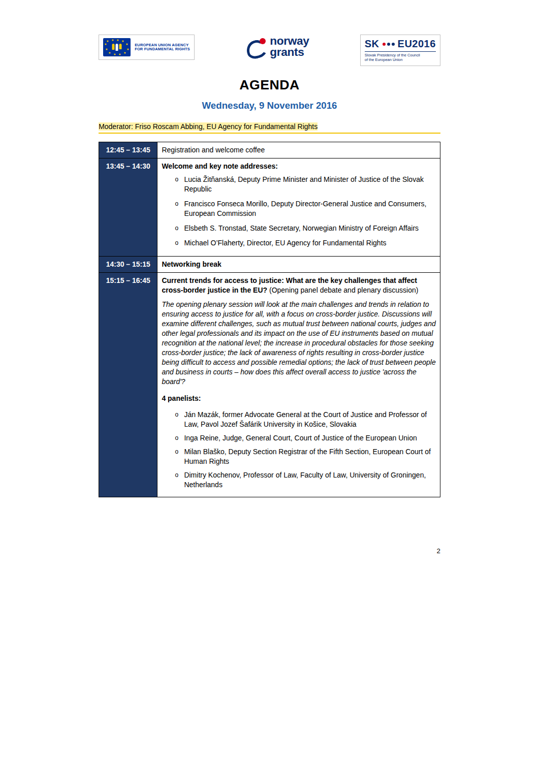★ ★ ★ ★ ★ ★ ★ ★ ★ ★ ★ ★
EUROPEAN UNION AGENCY
FOR FUNDAMENTAL RIGHTS
norway
grants
SK EU2016
Slovak Presidency of the Council
of the European Union
AGENDA
Wednesday, 9 November 2016
Moderator: Friso Roscam Abbing, EU Agency for Fundamental Rights
| 12:45 – 13:45 | Registration and welcome coffee |
| 13:45 – 14:30 | Welcome and key note addresses: Lucia Žitňanská, Deputy Prime Minister and Minister of Justice of the Slovak Republic Francisco Fonseca Morillo, Deputy Director-General Justice and Consumers, European Commission Elsbeth S. Tronstad, State Secretary, Norwegian Ministry of Foreign Affairs Michael O’Flaherty, Director, EU Agency for Fundamental Rights |
| 14:30 – 15:15 | Networking break |
| 15:15 – 16:45 | Current trends for access to justice: What are the key challenges that affect cross-border justice in the EU? (Opening panel debate and plenary discussion) The opening plenary session will look at the main challenges and trends in relation to ensuring access to justice for all, with a focus on cross-border justice. Discussions will examine different challenges, such as mutual trust between national courts, judges and other legal professionals and its impact on the use of EU instruments based on mutual recognition at the national level; the increase in procedural obstacles for those seeking cross-border justice; the lack of awareness of rights resulting in cross-border justice being difficult to access and possible remedial options; the lack of trust between people and business in courts – how does this affect overall access to justice 'across the board'? 4 panelists: Ján Mazák, former Advocate General at the Court of Justice and Professor of Law, Pavol Jozef Šafárik University in Košice, Slovakia Inga Reine, Judge, General Court, Court of Justice of the European Union Milan Blaško, Deputy Section Registrar of the Fifth Section, European Court of Human Rights Dimitry Kochenov, Professor of Law, Faculty of Law, University of Groningen, Netherlands |
2